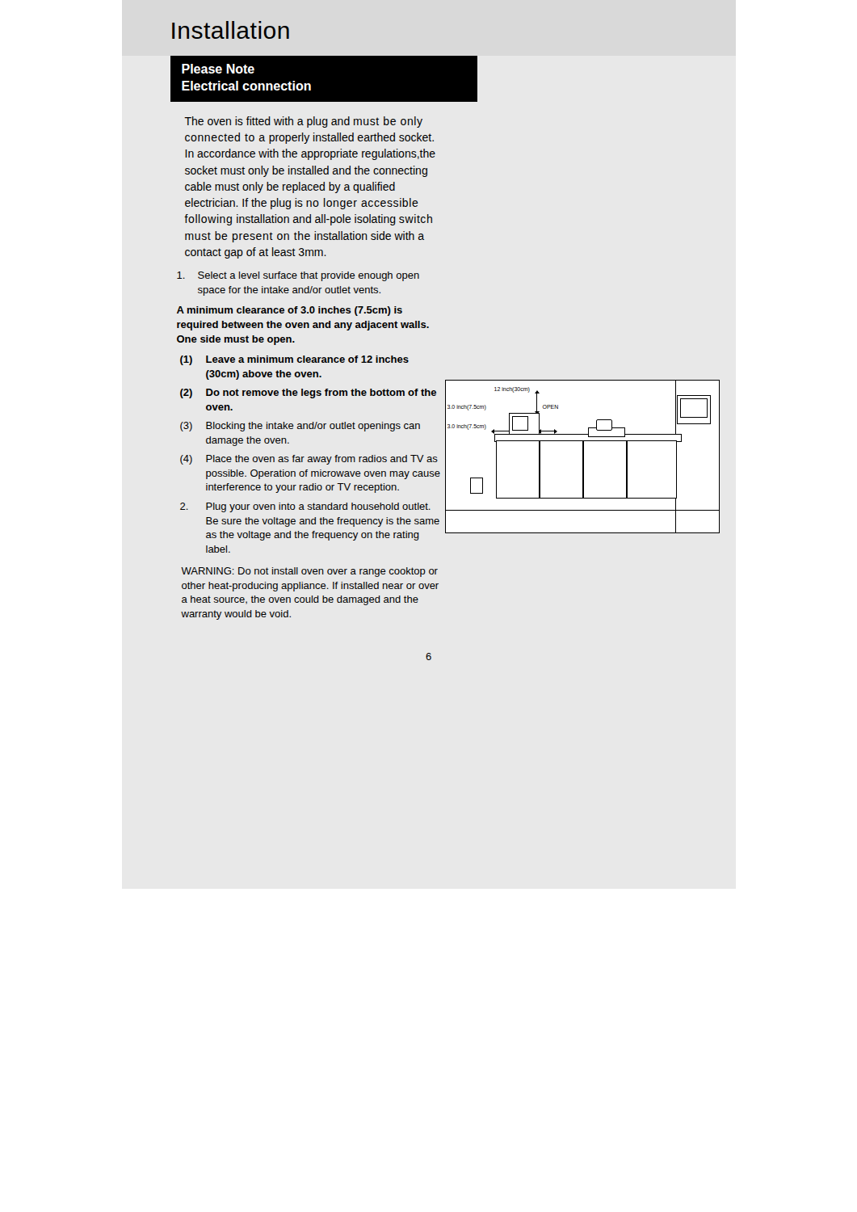Installation
Please Note
Electrical connection
The oven is fitted with a plug and must be only connected to a properly installed earthed socket. In accordance with the appropriate regulations,the socket must only be installed and the connecting cable must only be replaced by a qualified electrician. If the plug is no longer accessible following installation and all-pole isolating switch must be present on the installation side with a contact gap of at least 3mm.
1. Select a level surface that provide enough open space for the intake and/or outlet vents.
A minimum clearance of 3.0 inches (7.5cm) is required between the oven and any adjacent walls. One side must be open.
(1) Leave a minimum clearance of 12 inches (30cm) above the oven.
(2) Do not remove the legs from the bottom of the oven.
(3) Blocking the intake and/or outlet openings can damage the oven.
(4) Place the oven as far away from radios and TV as possible. Operation of microwave oven may cause interference to your radio or TV reception.
2. Plug your oven into a standard household outlet. Be sure the voltage and the frequency is the same as the voltage and the frequency on the rating label.
WARNING: Do not install oven over a range cooktop or other heat-producing appliance. If installed near or over a heat source, the oven could be damaged and the warranty would be void.
12 inch(30cm) 3.0 inch(7.5cm) 3.0 inch(7.5cm) OPEN
6